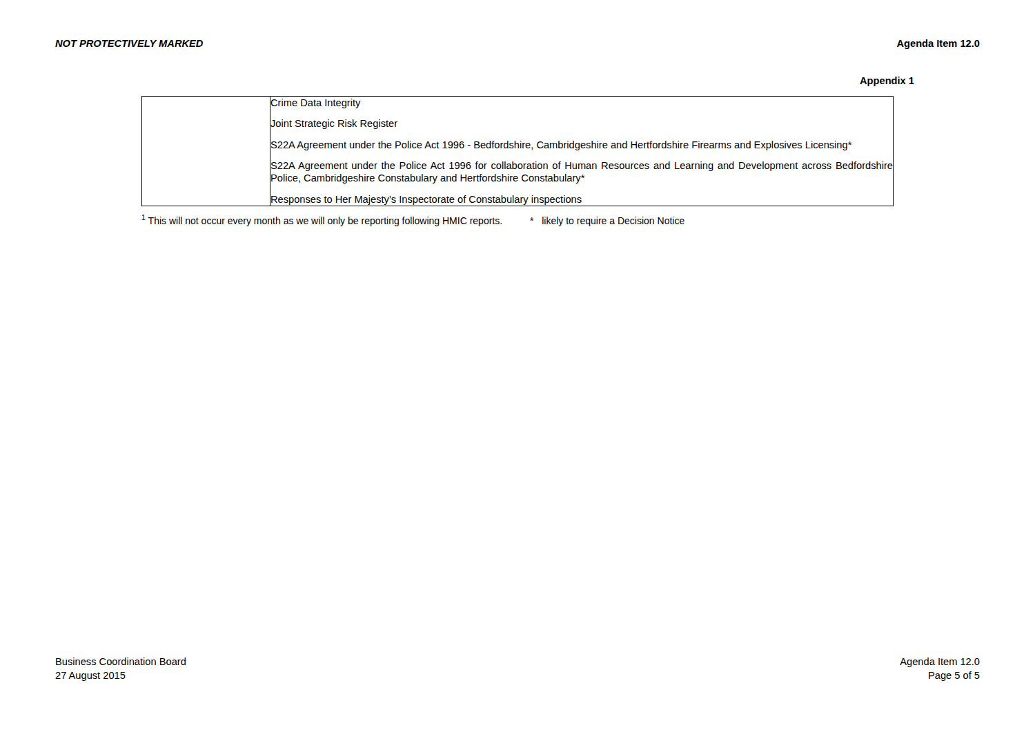NOT PROTECTIVELY MARKED
Agenda Item 12.0
Appendix 1
| | Crime Data Integrity Joint Strategic Risk Register S22A Agreement under the Police Act 1996 - Bedfordshire, Cambridgeshire and Hertfordshire Firearms and Explosives Licensing* S22A Agreement under the Police Act 1996 for collaboration of Human Resources and Learning and Development across Bedfordshire Police, Cambridgeshire Constabulary and Hertfordshire Constabulary* Responses to Her Majesty’s Inspectorate of Constabulary inspections |
1 This will not occur every month as we will only be reporting following HMIC reports.* likely to require a Decision Notice
Business Coordination Board
27 August 2015
Agenda Item 12.0
Page 5 of 5